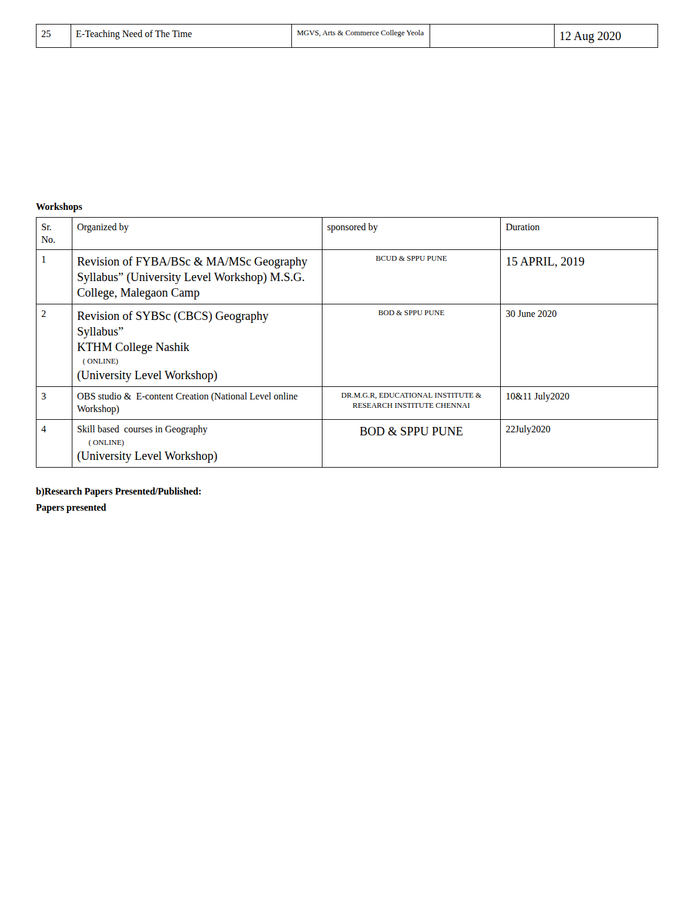| 25 | E-Teaching Need of The Time | MGVS, Arts & Commerce College Yeola | | 12 Aug 2020 |
Workshops
| Sr. No. | Organized by | sponsored by | Duration |
| --- | --- | --- | --- |
| 1 | Revision of FYBA/BSc & MA/MSc Geography Syllabus” (University Level Workshop) M.S.G. College, Malegaon Camp | BCUD & SPPU PUNE | 15 APRIL, 2019 |
| 2 | Revision of SYBSc (CBCS) Geography Syllabus” KTHM College Nashik ( ONLINE) (University Level Workshop) | BOD & SPPU PUNE | 30 June 2020 |
| 3 | OBS studio & E-content Creation (National Level online Workshop) | DR.M.G.R, EDUCATIONAL INSTITUTE & RESEARCH INSTITUTE CHENNAI | 10&11 July2020 |
| 4 | Skill based courses in Geography ( ONLINE) (University Level Workshop) | BOD & SPPU PUNE | 22July2020 |
b)Research Papers Presented/Published:
Papers presented